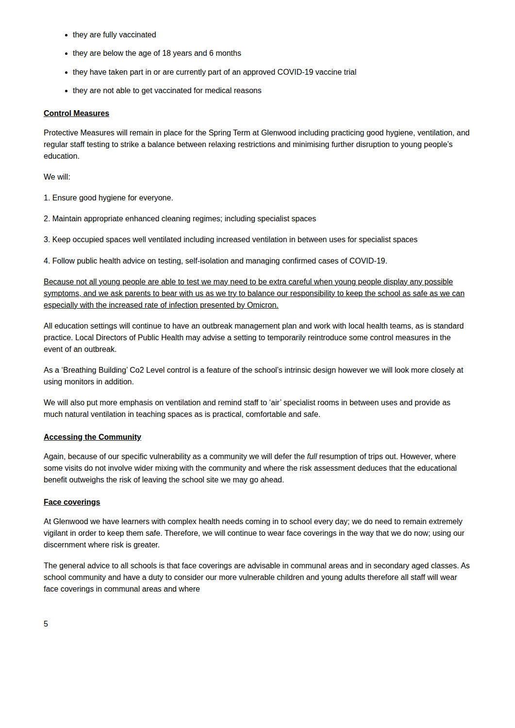they are fully vaccinated
they are below the age of 18 years and 6 months
they have taken part in or are currently part of an approved COVID-19 vaccine trial
they are not able to get vaccinated for medical reasons
Control Measures
Protective Measures will remain in place for the Spring Term at Glenwood including practicing good hygiene, ventilation, and regular staff testing to strike a balance between relaxing restrictions and minimising further disruption to young people’s education.
We will:
1. Ensure good hygiene for everyone.
2. Maintain appropriate enhanced cleaning regimes; including specialist spaces
3. Keep occupied spaces well ventilated including increased ventilation in between uses for specialist spaces
4. Follow public health advice on testing, self-isolation and managing confirmed cases of COVID-19.
Because not all young people are able to test we may need to be extra careful when young people display any possible symptoms, and we ask parents to bear with us as we try to balance our responsibility to keep the school as safe as we can especially with the increased rate of infection presented by Omicron.
All education settings will continue to have an outbreak management plan and work with local health teams, as is standard practice. Local Directors of Public Health may advise a setting to temporarily reintroduce some control measures in the event of an outbreak.
As a ‘Breathing Building’ Co2 Level control is a feature of the school’s intrinsic design however we will look more closely at using monitors in addition.
We will also put more emphasis on ventilation and remind staff to ‘air’ specialist rooms in between uses and provide as much natural ventilation in teaching spaces as is practical, comfortable and safe.
Accessing the Community
Again, because of our specific vulnerability as a community we will defer the full resumption of trips out. However, where some visits do not involve wider mixing with the community and where the risk assessment deduces that the educational benefit outweighs the risk of leaving the school site we may go ahead.
Face coverings
At Glenwood we have learners with complex health needs coming in to school every day; we do need to remain extremely vigilant in order to keep them safe. Therefore, we will continue to wear face coverings in the way that we do now; using our discernment where risk is greater.
The general advice to all schools is that face coverings are advisable in communal areas and in secondary aged classes. As school community and have a duty to consider our more vulnerable children and young adults therefore all staff will wear face coverings in communal areas and where
5